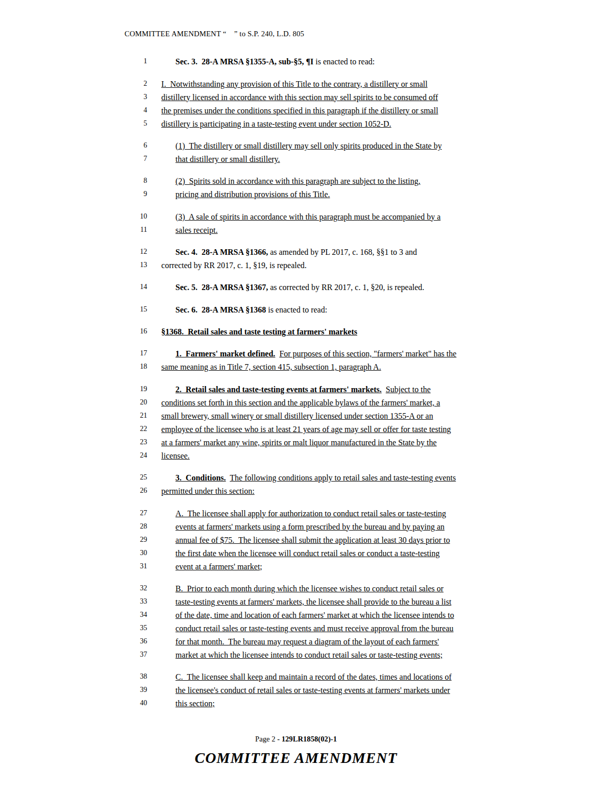COMMITTEE AMENDMENT “ ” to S.P. 240, L.D. 805
| 1 | Sec. 3. 28-A MRSA §1355-A, sub-§5, ¶I is enacted to read: |
| 2 | I. Notwithstanding any provision of this Title to the contrary, a distillery or small |
| 3 | distillery licensed in accordance with this section may sell spirits to be consumed off |
| 4 | the premises under the conditions specified in this paragraph if the distillery or small |
| 5 | distillery is participating in a taste-testing event under section 1052-D. |
| 6 | (1) The distillery or small distillery may sell only spirits produced in the State by |
| 7 | that distillery or small distillery. |
| 8 | (2) Spirits sold in accordance with this paragraph are subject to the listing, |
| 9 | pricing and distribution provisions of this Title. |
| 10 | (3) A sale of spirits in accordance with this paragraph must be accompanied by a |
| 11 | sales receipt. |
| 12 | Sec. 4. 28-A MRSA §1366, as amended by PL 2017, c. 168, §§1 to 3 and |
| 13 | corrected by RR 2017, c. 1, §19, is repealed. |
| 14 | Sec. 5. 28-A MRSA §1367, as corrected by RR 2017, c. 1, §20, is repealed. |
| 15 | Sec. 6. 28-A MRSA §1368 is enacted to read: |
| 16 | §1368. Retail sales and taste testing at farmers' markets |
| 17 | 1. Farmers' market defined. For purposes of this section, "farmers' market" has the |
| 18 | same meaning as in Title 7, section 415, subsection 1, paragraph A. |
| 19 | 2. Retail sales and taste-testing events at farmers' markets. Subject to the |
| 20 | conditions set forth in this section and the applicable bylaws of the farmers' market, a |
| 21 | small brewery, small winery or small distillery licensed under section 1355-A or an |
| 22 | employee of the licensee who is at least 21 years of age may sell or offer for taste testing |
| 23 | at a farmers' market any wine, spirits or malt liquor manufactured in the State by the |
| 24 | licensee. |
| 25 | 3. Conditions. The following conditions apply to retail sales and taste-testing events |
| 26 | permitted under this section: |
| 27 | A. The licensee shall apply for authorization to conduct retail sales or taste-testing |
| 28 | events at farmers' markets using a form prescribed by the bureau and by paying an |
| 29 | annual fee of $75. The licensee shall submit the application at least 30 days prior to |
| 30 | the first date when the licensee will conduct retail sales or conduct a taste-testing |
| 31 | event at a farmers' market; |
| 32 | B. Prior to each month during which the licensee wishes to conduct retail sales or |
| 33 | taste-testing events at farmers' markets, the licensee shall provide to the bureau a list |
| 34 | of the date, time and location of each farmers' market at which the licensee intends to |
| 35 | conduct retail sales or taste-testing events and must receive approval from the bureau |
| 36 | for that month. The bureau may request a diagram of the layout of each farmers' |
| 37 | market at which the licensee intends to conduct retail sales or taste-testing events; |
| 38 | C. The licensee shall keep and maintain a record of the dates, times and locations of |
| 39 | the licensee's conduct of retail sales or taste-testing events at farmers' markets under |
| 40 | this section; |
Page 2 - 129LR1858(02)-1
COMMITTEE AMENDMENT